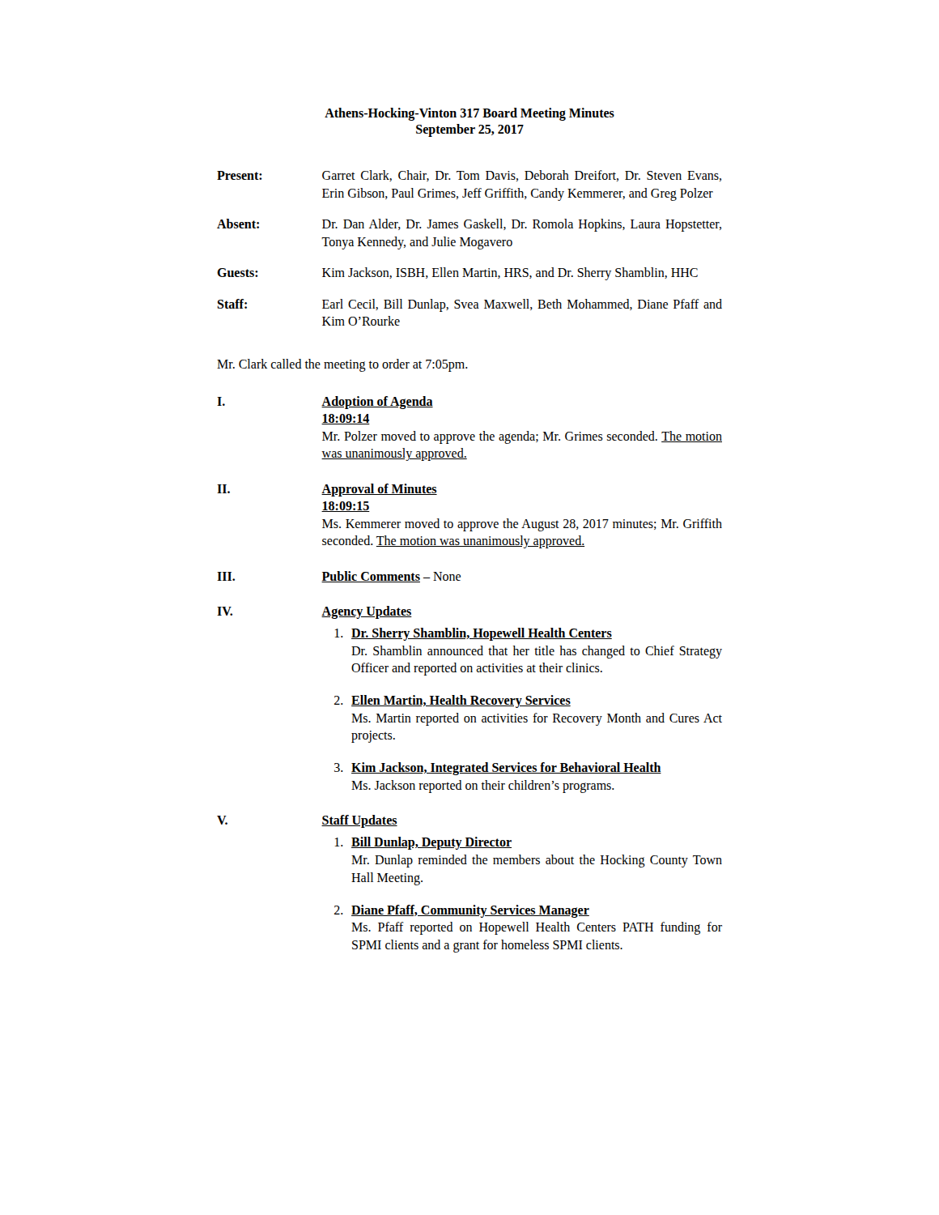Athens-Hocking-Vinton 317 Board Meeting MinutesSeptember 25, 2017
| Present: | Garret Clark, Chair, Dr. Tom Davis, Deborah Dreifort, Dr. Steven Evans, Erin Gibson, Paul Grimes, Jeff Griffith, Candy Kemmerer, and Greg Polzer |
| Absent: | Dr. Dan Alder, Dr. James Gaskell, Dr. Romola Hopkins, Laura Hopstetter, Tonya Kennedy, and Julie Mogavero |
| Guests: | Kim Jackson, ISBH, Ellen Martin, HRS, and Dr. Sherry Shamblin, HHC |
| Staff: | Earl Cecil, Bill Dunlap, Svea Maxwell, Beth Mohammed, Diane Pfaff and Kim O’Rourke |
Mr. Clark called the meeting to order at 7:05pm.
| I. | Adoption of Agenda 18:09:14 Mr. Polzer moved to approve the agenda; Mr. Grimes seconded. The motion was unanimously approved. |
| II. | Approval of Minutes 18:09:15 Ms. Kemmerer moved to approve the August 28, 2017 minutes; Mr. Griffith seconded. The motion was unanimously approved. |
| III. | Public Comments – None |
| IV. | Agency Updates Dr. Sherry Shamblin, Hopewell Health Centers Dr. Shamblin announced that her title has changed to Chief Strategy Officer and reported on activities at their clinics. Ellen Martin, Health Recovery Services Ms. Martin reported on activities for Recovery Month and Cures Act projects. Kim Jackson, Integrated Services for Behavioral Health Ms. Jackson reported on their children’s programs. |
| V. | Staff Updates Bill Dunlap, Deputy Director Mr. Dunlap reminded the members about the Hocking County Town Hall Meeting. Diane Pfaff, Community Services Manager Ms. Pfaff reported on Hopewell Health Centers PATH funding for SPMI clients and a grant for homeless SPMI clients. |